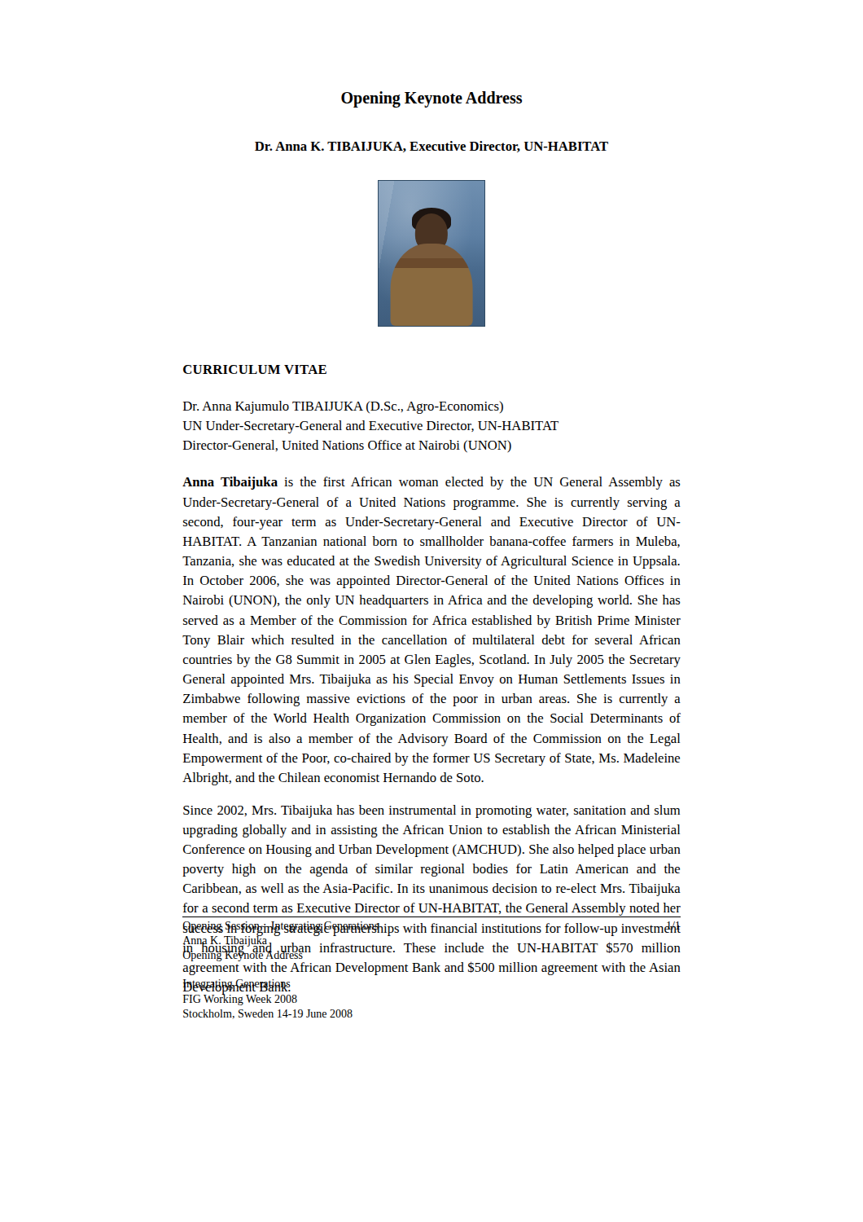Opening Keynote Address
Dr. Anna K. TIBAIJUKA, Executive Director, UN-HABITAT
CURRICULUM VITAE
Dr. Anna Kajumulo TIBAIJUKA (D.Sc., Agro-Economics) UN Under-Secretary-General and Executive Director, UN-HABITAT Director-General, United Nations Office at Nairobi (UNON)
Anna Tibaijuka is the first African woman elected by the UN General Assembly as Under-Secretary-General of a United Nations programme. She is currently serving a second, four-year term as Under-Secretary-General and Executive Director of UN-HABITAT. A Tanzanian national born to smallholder banana-coffee farmers in Muleba, Tanzania, she was educated at the Swedish University of Agricultural Science in Uppsala. In October 2006, she was appointed Director-General of the United Nations Offices in Nairobi (UNON), the only UN headquarters in Africa and the developing world. She has served as a Member of the Commission for Africa established by British Prime Minister Tony Blair which resulted in the cancellation of multilateral debt for several African countries by the G8 Summit in 2005 at Glen Eagles, Scotland. In July 2005 the Secretary General appointed Mrs. Tibaijuka as his Special Envoy on Human Settlements Issues in Zimbabwe following massive evictions of the poor in urban areas. She is currently a member of the World Health Organization Commission on the Social Determinants of Health, and is also a member of the Advisory Board of the Commission on the Legal Empowerment of the Poor, co-chaired by the former US Secretary of State, Ms. Madeleine Albright, and the Chilean economist Hernando de Soto.
Since 2002, Mrs. Tibaijuka has been instrumental in promoting water, sanitation and slum upgrading globally and in assisting the African Union to establish the African Ministerial Conference on Housing and Urban Development (AMCHUD). She also helped place urban poverty high on the agenda of similar regional bodies for Latin American and the Caribbean, as well as the Asia-Pacific. In its unanimous decision to re-elect Mrs. Tibaijuka for a second term as Executive Director of UN-HABITAT, the General Assembly noted her success in forging strategic partnerships with financial institutions for follow-up investment in housing and urban infrastructure. These include the UN-HABITAT $570 million agreement with the African Development Bank and $500 million agreement with the Asian Development Bank.
Opening Session – Integrating Generations Anna K. Tibaijuka Opening Keynote Address
1/1
Integrating Generations FIG Working Week 2008 Stockholm, Sweden 14-19 June 2008